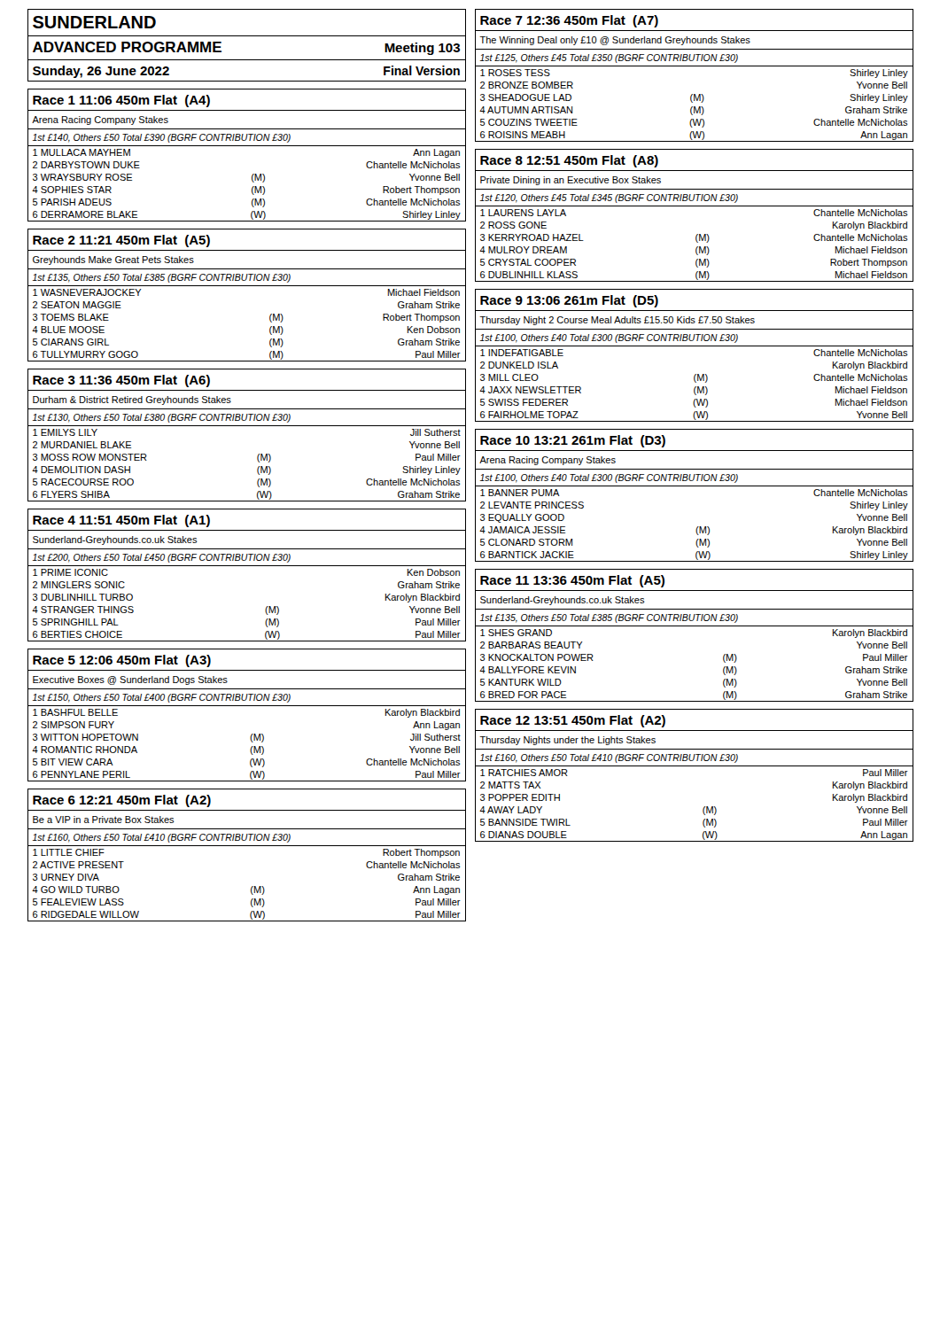SUNDERLAND
ADVANCED PROGRAMME Meeting 103
Sunday, 26 June 2022 Final Version
Race 1 11:06 450m Flat (A4)
Arena Racing Company Stakes
1st £140, Others £50 Total £390 (BGRF CONTRIBUTION £30)
| 1 MULLACA MAYHEM | | Ann Lagan |
| 2 DARBYSTOWN DUKE | | Chantelle McNicholas |
| 3 WRAYSBURY ROSE | (M) | Yvonne Bell |
| 4 SOPHIES STAR | (M) | Robert Thompson |
| 5 PARISH ADEUS | (M) | Chantelle McNicholas |
| 6 DERRAMORE BLAKE | (W) | Shirley Linley |
Race 2 11:21 450m Flat (A5)
Greyhounds Make Great Pets Stakes
1st £135, Others £50 Total £385 (BGRF CONTRIBUTION £30)
| 1 WASNEVERAJOCKEY | | Michael Fieldson |
| 2 SEATON MAGGIE | | Graham Strike |
| 3 TOEMS BLAKE | (M) | Robert Thompson |
| 4 BLUE MOOSE | (M) | Ken Dobson |
| 5 CIARANS GIRL | (M) | Graham Strike |
| 6 TULLYMURRY GOGO | (M) | Paul Miller |
Race 3 11:36 450m Flat (A6)
Durham & District Retired Greyhounds Stakes
1st £130, Others £50 Total £380 (BGRF CONTRIBUTION £30)
| 1 EMILYS LILY | | Jill Sutherst |
| 2 MURDANIEL BLAKE | | Yvonne Bell |
| 3 MOSS ROW MONSTER | (M) | Paul Miller |
| 4 DEMOLITION DASH | (M) | Shirley Linley |
| 5 RACECOURSE ROO | (M) | Chantelle McNicholas |
| 6 FLYERS SHIBA | (W) | Graham Strike |
Race 4 11:51 450m Flat (A1)
Sunderland-Greyhounds.co.uk Stakes
1st £200, Others £50 Total £450 (BGRF CONTRIBUTION £30)
| 1 PRIME ICONIC | | Ken Dobson |
| 2 MINGLERS SONIC | | Graham Strike |
| 3 DUBLINHILL TURBO | | Karolyn Blackbird |
| 4 STRANGER THINGS | (M) | Yvonne Bell |
| 5 SPRINGHILL PAL | (M) | Paul Miller |
| 6 BERTIES CHOICE | (W) | Paul Miller |
Race 5 12:06 450m Flat (A3)
Executive Boxes @ Sunderland Dogs Stakes
1st £150, Others £50 Total £400 (BGRF CONTRIBUTION £30)
| 1 BASHFUL BELLE | | Karolyn Blackbird |
| 2 SIMPSON FURY | | Ann Lagan |
| 3 WITTON HOPETOWN | (M) | Jill Sutherst |
| 4 ROMANTIC RHONDA | (M) | Yvonne Bell |
| 5 BIT VIEW CARA | (W) | Chantelle McNicholas |
| 6 PENNYLANE PERIL | (W) | Paul Miller |
Race 6 12:21 450m Flat (A2)
Be a VIP in a Private Box Stakes
1st £160, Others £50 Total £410 (BGRF CONTRIBUTION £30)
| 1 LITTLE CHIEF | | Robert Thompson |
| 2 ACTIVE PRESENT | | Chantelle McNicholas |
| 3 URNEY DIVA | | Graham Strike |
| 4 GO WILD TURBO | (M) | Ann Lagan |
| 5 FEALEVIEW LASS | (M) | Paul Miller |
| 6 RIDGEDALE WILLOW | (W) | Paul Miller |
Race 7 12:36 450m Flat (A7)
The Winning Deal only £10 @ Sunderland Greyhounds Stakes
1st £125, Others £45 Total £350 (BGRF CONTRIBUTION £30)
| 1 ROSES TESS | | Shirley Linley |
| 2 BRONZE BOMBER | | Yvonne Bell |
| 3 SHEADOGUE LAD | (M) | Shirley Linley |
| 4 AUTUMN ARTISAN | (M) | Graham Strike |
| 5 COUZINS TWEETIE | (W) | Chantelle McNicholas |
| 6 ROISINS MEABH | (W) | Ann Lagan |
Race 8 12:51 450m Flat (A8)
Private Dining in an Executive Box Stakes
1st £120, Others £45 Total £345 (BGRF CONTRIBUTION £30)
| 1 LAURENS LAYLA | | Chantelle McNicholas |
| 2 ROSS GONE | | Karolyn Blackbird |
| 3 KERRYROAD HAZEL | (M) | Chantelle McNicholas |
| 4 MULROY DREAM | (M) | Michael Fieldson |
| 5 CRYSTAL COOPER | (M) | Robert Thompson |
| 6 DUBLINHILL KLASS | (M) | Michael Fieldson |
Race 9 13:06 261m Flat (D5)
Thursday Night 2 Course Meal Adults £15.50 Kids £7.50 Stakes
1st £100, Others £40 Total £300 (BGRF CONTRIBUTION £30)
| 1 INDEFATIGABLE | | Chantelle McNicholas |
| 2 DUNKELD ISLA | | Karolyn Blackbird |
| 3 MILL CLEO | (M) | Chantelle McNicholas |
| 4 JAXX NEWSLETTER | (M) | Michael Fieldson |
| 5 SWISS FEDERER | (W) | Michael Fieldson |
| 6 FAIRHOLME TOPAZ | (W) | Yvonne Bell |
Race 10 13:21 261m Flat (D3)
Arena Racing Company Stakes
1st £100, Others £40 Total £300 (BGRF CONTRIBUTION £30)
| 1 BANNER PUMA | | Chantelle McNicholas |
| 2 LEVANTE PRINCESS | | Shirley Linley |
| 3 EQUALLY GOOD | | Yvonne Bell |
| 4 JAMAICA JESSIE | (M) | Karolyn Blackbird |
| 5 CLONARD STORM | (M) | Yvonne Bell |
| 6 BARNTICK JACKIE | (W) | Shirley Linley |
Race 11 13:36 450m Flat (A5)
Sunderland-Greyhounds.co.uk Stakes
1st £135, Others £50 Total £385 (BGRF CONTRIBUTION £30)
| 1 SHES GRAND | | Karolyn Blackbird |
| 2 BARBARAS BEAUTY | | Yvonne Bell |
| 3 KNOCKALTON POWER | (M) | Paul Miller |
| 4 BALLYFORE KEVIN | (M) | Graham Strike |
| 5 KANTURK WILD | (M) | Yvonne Bell |
| 6 BRED FOR PACE | (M) | Graham Strike |
Race 12 13:51 450m Flat (A2)
Thursday Nights under the Lights Stakes
1st £160, Others £50 Total £410 (BGRF CONTRIBUTION £30)
| 1 RATCHIES AMOR | | Paul Miller |
| 2 MATTS TAX | | Karolyn Blackbird |
| 3 POPPER EDITH | | Karolyn Blackbird |
| 4 AWAY LADY | (M) | Yvonne Bell |
| 5 BANNSIDE TWIRL | (M) | Paul Miller |
| 6 DIANAS DOUBLE | (W) | Ann Lagan |